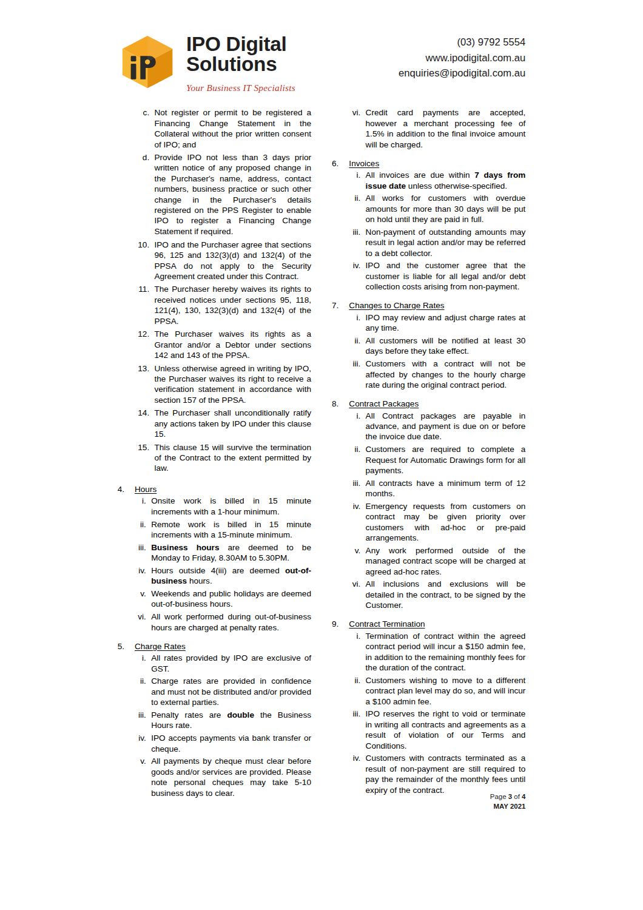IPO Digital Solutions
Your Business IT Specialists
(03) 9792 5554
www.ipodigital.com.au
enquiries@ipodigital.com.au
Not register or permit to be registered a Financing Change Statement in the Collateral without the prior written consent of IPO; and
Provide IPO not less than 3 days prior written notice of any proposed change in the Purchaser's name, address, contact numbers, business practice or such other change in the Purchaser's details registered on the PPS Register to enable IPO to register a Financing Change Statement if required.
IPO and the Purchaser agree that sections 96, 125 and 132(3)(d) and 132(4) of the PPSA do not apply to the Security Agreement created under this Contract.
The Purchaser hereby waives its rights to received notices under sections 95, 118, 121(4), 130, 132(3)(d) and 132(4) of the PPSA.
The Purchaser waives its rights as a Grantor and/or a Debtor under sections 142 and 143 of the PPSA.
Unless otherwise agreed in writing by IPO, the Purchaser waives its right to receive a verification statement in accordance with section 157 of the PPSA.
The Purchaser shall unconditionally ratify any actions taken by IPO under this clause 15.
This clause 15 will survive the termination of the Contract to the extent permitted by law.
Hours
Onsite work is billed in 15 minute increments with a 1-hour minimum.
Remote work is billed in 15 minute increments with a 15-minute minimum.
Business hours are deemed to be Monday to Friday, 8.30AM to 5.30PM.
Hours outside 4(iii) are deemed out-of-business hours.
Weekends and public holidays are deemed out-of-business hours.
All work performed during out-of-business hours are charged at penalty rates.
Charge Rates
All rates provided by IPO are exclusive of GST.
Charge rates are provided in confidence and must not be distributed and/or provided to external parties.
Penalty rates are double the Business Hours rate.
IPO accepts payments via bank transfer or cheque.
All payments by cheque must clear before goods and/or services are provided. Please note personal cheques may take 5-10 business days to clear.
Credit card payments are accepted, however a merchant processing fee of 1.5% in addition to the final invoice amount will be charged.
Invoices
All invoices are due within 7 days from issue date unless otherwise-specified.
All works for customers with overdue amounts for more than 30 days will be put on hold until they are paid in full.
Non-payment of outstanding amounts may result in legal action and/or may be referred to a debt collector.
IPO and the customer agree that the customer is liable for all legal and/or debt collection costs arising from non-payment.
Changes to Charge Rates
IPO may review and adjust charge rates at any time.
All customers will be notified at least 30 days before they take effect.
Customers with a contract will not be affected by changes to the hourly charge rate during the original contract period.
Contract Packages
All Contract packages are payable in advance, and payment is due on or before the invoice due date.
Customers are required to complete a Request for Automatic Drawings form for all payments.
All contracts have a minimum term of 12 months.
Emergency requests from customers on contract may be given priority over customers with ad-hoc or pre-paid arrangements.
Any work performed outside of the managed contract scope will be charged at agreed ad-hoc rates.
All inclusions and exclusions will be detailed in the contract, to be signed by the Customer.
Contract Termination
Termination of contract within the agreed contract period will incur a $150 admin fee, in addition to the remaining monthly fees for the duration of the contract.
Customers wishing to move to a different contract plan level may do so, and will incur a $100 admin fee.
IPO reserves the right to void or terminate in writing all contracts and agreements as a result of violation of our Terms and Conditions.
Customers with contracts terminated as a result of non-payment are still required to pay the remainder of the monthly fees until expiry of the contract.
Page 3 of 4
MAY 2021